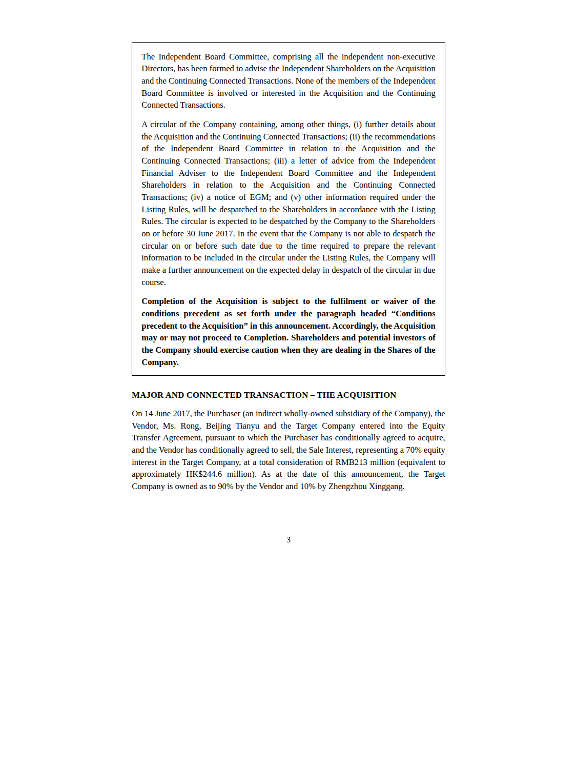The Independent Board Committee, comprising all the independent non-executive Directors, has been formed to advise the Independent Shareholders on the Acquisition and the Continuing Connected Transactions. None of the members of the Independent Board Committee is involved or interested in the Acquisition and the Continuing Connected Transactions.
A circular of the Company containing, among other things, (i) further details about the Acquisition and the Continuing Connected Transactions; (ii) the recommendations of the Independent Board Committee in relation to the Acquisition and the Continuing Connected Transactions; (iii) a letter of advice from the Independent Financial Adviser to the Independent Board Committee and the Independent Shareholders in relation to the Acquisition and the Continuing Connected Transactions; (iv) a notice of EGM; and (v) other information required under the Listing Rules, will be despatched to the Shareholders in accordance with the Listing Rules. The circular is expected to be despatched by the Company to the Shareholders on or before 30 June 2017. In the event that the Company is not able to despatch the circular on or before such date due to the time required to prepare the relevant information to be included in the circular under the Listing Rules, the Company will make a further announcement on the expected delay in despatch of the circular in due course.
Completion of the Acquisition is subject to the fulfilment or waiver of the conditions precedent as set forth under the paragraph headed “Conditions precedent to the Acquisition” in this announcement. Accordingly, the Acquisition may or may not proceed to Completion. Shareholders and potential investors of the Company should exercise caution when they are dealing in the Shares of the Company.
MAJOR AND CONNECTED TRANSACTION – THE ACQUISITION
On 14 June 2017, the Purchaser (an indirect wholly-owned subsidiary of the Company), the Vendor, Ms. Rong, Beijing Tianyu and the Target Company entered into the Equity Transfer Agreement, pursuant to which the Purchaser has conditionally agreed to acquire, and the Vendor has conditionally agreed to sell, the Sale Interest, representing a 70% equity interest in the Target Company, at a total consideration of RMB213 million (equivalent to approximately HK$244.6 million). As at the date of this announcement, the Target Company is owned as to 90% by the Vendor and 10% by Zhengzhou Xinggang.
3